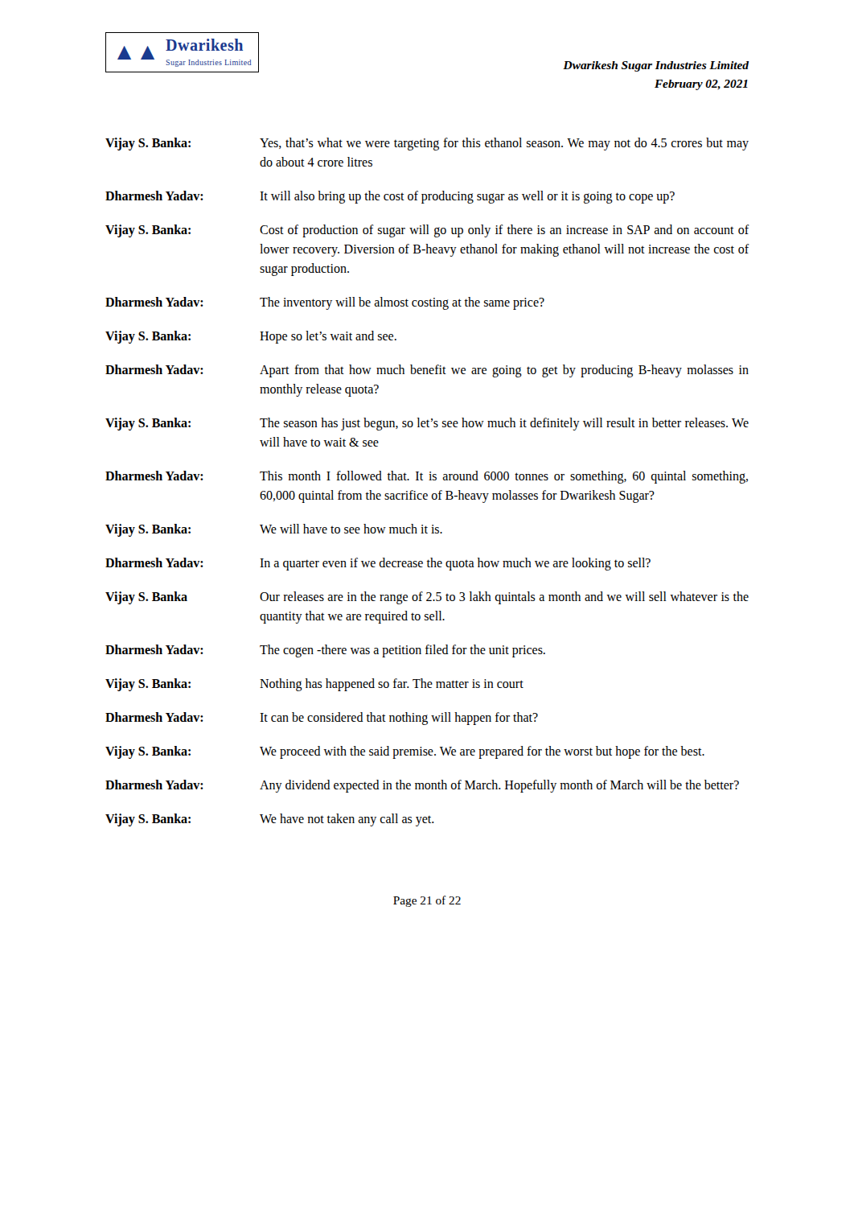▲▲ Dwarikesh
Sugar Industries Limited
Dwarikesh Sugar Industries Limited
February 02, 2021
| Vijay S. Banka: | Yes, that’s what we were targeting for this ethanol season. We may not do 4.5 crores but may do about 4 crore litres |
| Dharmesh Yadav: | It will also bring up the cost of producing sugar as well or it is going to cope up? |
| Vijay S. Banka: | Cost of production of sugar will go up only if there is an increase in SAP and on account of lower recovery. Diversion of B-heavy ethanol for making ethanol will not increase the cost of sugar production. |
| Dharmesh Yadav: | The inventory will be almost costing at the same price? |
| Vijay S. Banka: | Hope so let’s wait and see. |
| Dharmesh Yadav: | Apart from that how much benefit we are going to get by producing B-heavy molasses in monthly release quota? |
| Vijay S. Banka: | The season has just begun, so let’s see how much it definitely will result in better releases. We will have to wait & see |
| Dharmesh Yadav: | This month I followed that. It is around 6000 tonnes or something, 60 quintal something, 60,000 quintal from the sacrifice of B-heavy molasses for Dwarikesh Sugar? |
| Vijay S. Banka: | We will have to see how much it is. |
| Dharmesh Yadav: | In a quarter even if we decrease the quota how much we are looking to sell? |
| Vijay S. Banka | Our releases are in the range of 2.5 to 3 lakh quintals a month and we will sell whatever is the quantity that we are required to sell. |
| Dharmesh Yadav: | The cogen -there was a petition filed for the unit prices. |
| Vijay S. Banka: | Nothing has happened so far. The matter is in court |
| Dharmesh Yadav: | It can be considered that nothing will happen for that? |
| Vijay S. Banka: | We proceed with the said premise. We are prepared for the worst but hope for the best. |
| Dharmesh Yadav: | Any dividend expected in the month of March. Hopefully month of March will be the better? |
| Vijay S. Banka: | We have not taken any call as yet. |
Page 21 of 22